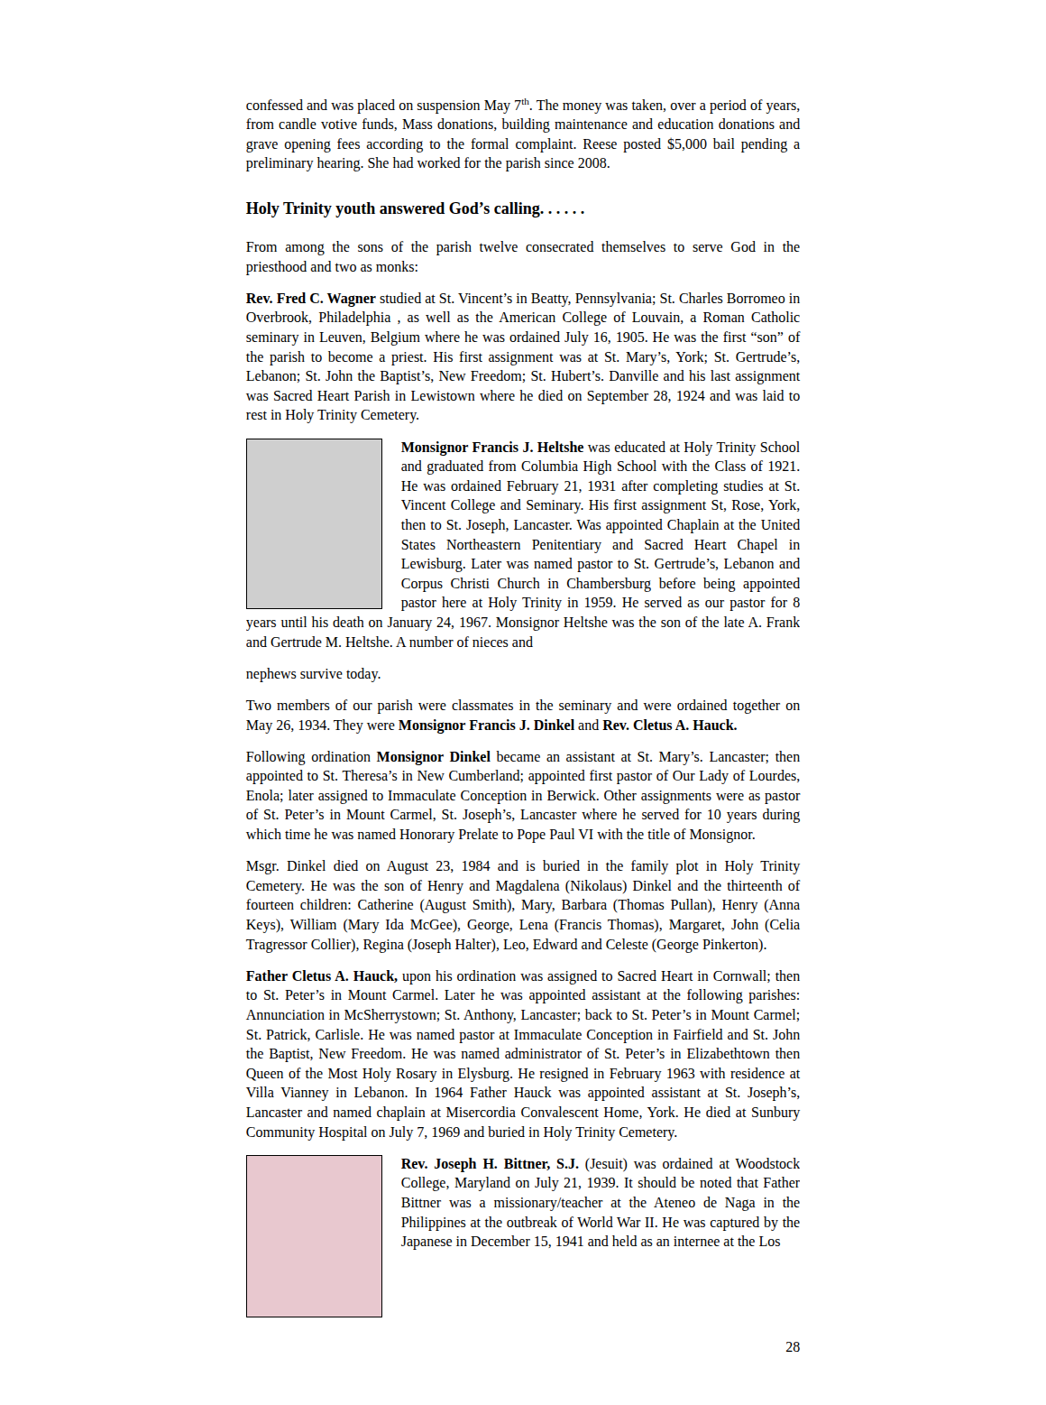confessed and was placed on suspension May 7th. The money was taken, over a period of years, from candle votive funds, Mass donations, building maintenance and education donations and grave opening fees according to the formal complaint. Reese posted $5,000 bail pending a preliminary hearing. She had worked for the parish since 2008.
Holy Trinity youth answered God’s calling. . . . . .
From among the sons of the parish twelve consecrated themselves to serve God in the priesthood and two as monks:
Rev. Fred C. Wagner studied at St. Vincent’s in Beatty, Pennsylvania; St. Charles Borromeo in Overbrook, Philadelphia , as well as the American College of Louvain, a Roman Catholic seminary in Leuven, Belgium where he was ordained July 16, 1905. He was the first “son” of the parish to become a priest. His first assignment was at St. Mary’s, York; St. Gertrude’s, Lebanon; St. John the Baptist’s, New Freedom; St. Hubert’s. Danville and his last assignment was Sacred Heart Parish in Lewistown where he died on September 28, 1924 and was laid to rest in Holy Trinity Cemetery.
Monsignor Francis J. Heltshe was educated at Holy Trinity School and graduated from Columbia High School with the Class of 1921. He was ordained February 21, 1931 after completing studies at St. Vincent College and Seminary. His first assignment St, Rose, York, then to St. Joseph, Lancaster. Was appointed Chaplain at the United States Northeastern Penitentiary and Sacred Heart Chapel in Lewisburg. Later was named pastor to St. Gertrude’s, Lebanon and Corpus Christi Church in Chambersburg before being appointed pastor here at Holy Trinity in 1959. He served as our pastor for 8 years until his death on January 24, 1967. Monsignor Heltshe was the son of the late A. Frank and Gertrude M. Heltshe. A number of nieces and
nephews survive today.
Two members of our parish were classmates in the seminary and were ordained together on May 26, 1934. They were Monsignor Francis J. Dinkel and Rev. Cletus A. Hauck.
Following ordination Monsignor Dinkel became an assistant at St. Mary’s. Lancaster; then appointed to St. Theresa’s in New Cumberland; appointed first pastor of Our Lady of Lourdes, Enola; later assigned to Immaculate Conception in Berwick. Other assignments were as pastor of St. Peter’s in Mount Carmel, St. Joseph’s, Lancaster where he served for 10 years during which time he was named Honorary Prelate to Pope Paul VI with the title of Monsignor.
Msgr. Dinkel died on August 23, 1984 and is buried in the family plot in Holy Trinity Cemetery. He was the son of Henry and Magdalena (Nikolaus) Dinkel and the thirteenth of fourteen children: Catherine (August Smith), Mary, Barbara (Thomas Pullan), Henry (Anna Keys), William (Mary Ida McGee), George, Lena (Francis Thomas), Margaret, John (Celia Tragressor Collier), Regina (Joseph Halter), Leo, Edward and Celeste (George Pinkerton).
Father Cletus A. Hauck, upon his ordination was assigned to Sacred Heart in Cornwall; then to St. Peter’s in Mount Carmel. Later he was appointed assistant at the following parishes: Annunciation in McSherrystown; St. Anthony, Lancaster; back to St. Peter’s in Mount Carmel; St. Patrick, Carlisle. He was named pastor at Immaculate Conception in Fairfield and St. John the Baptist, New Freedom. He was named administrator of St. Peter’s in Elizabethtown then Queen of the Most Holy Rosary in Elysburg. He resigned in February 1963 with residence at Villa Vianney in Lebanon. In 1964 Father Hauck was appointed assistant at St. Joseph’s, Lancaster and named chaplain at Misercordia Convalescent Home, York. He died at Sunbury Community Hospital on July 7, 1969 and buried in Holy Trinity Cemetery.
Rev. Joseph H. Bittner, S.J. (Jesuit) was ordained at Woodstock College, Maryland on July 21, 1939. It should be noted that Father Bittner was a missionary/teacher at the Ateneo de Naga in the Philippines at the outbreak of World War II. He was captured by the Japanese in December 15, 1941 and held as an internee at the Los
28